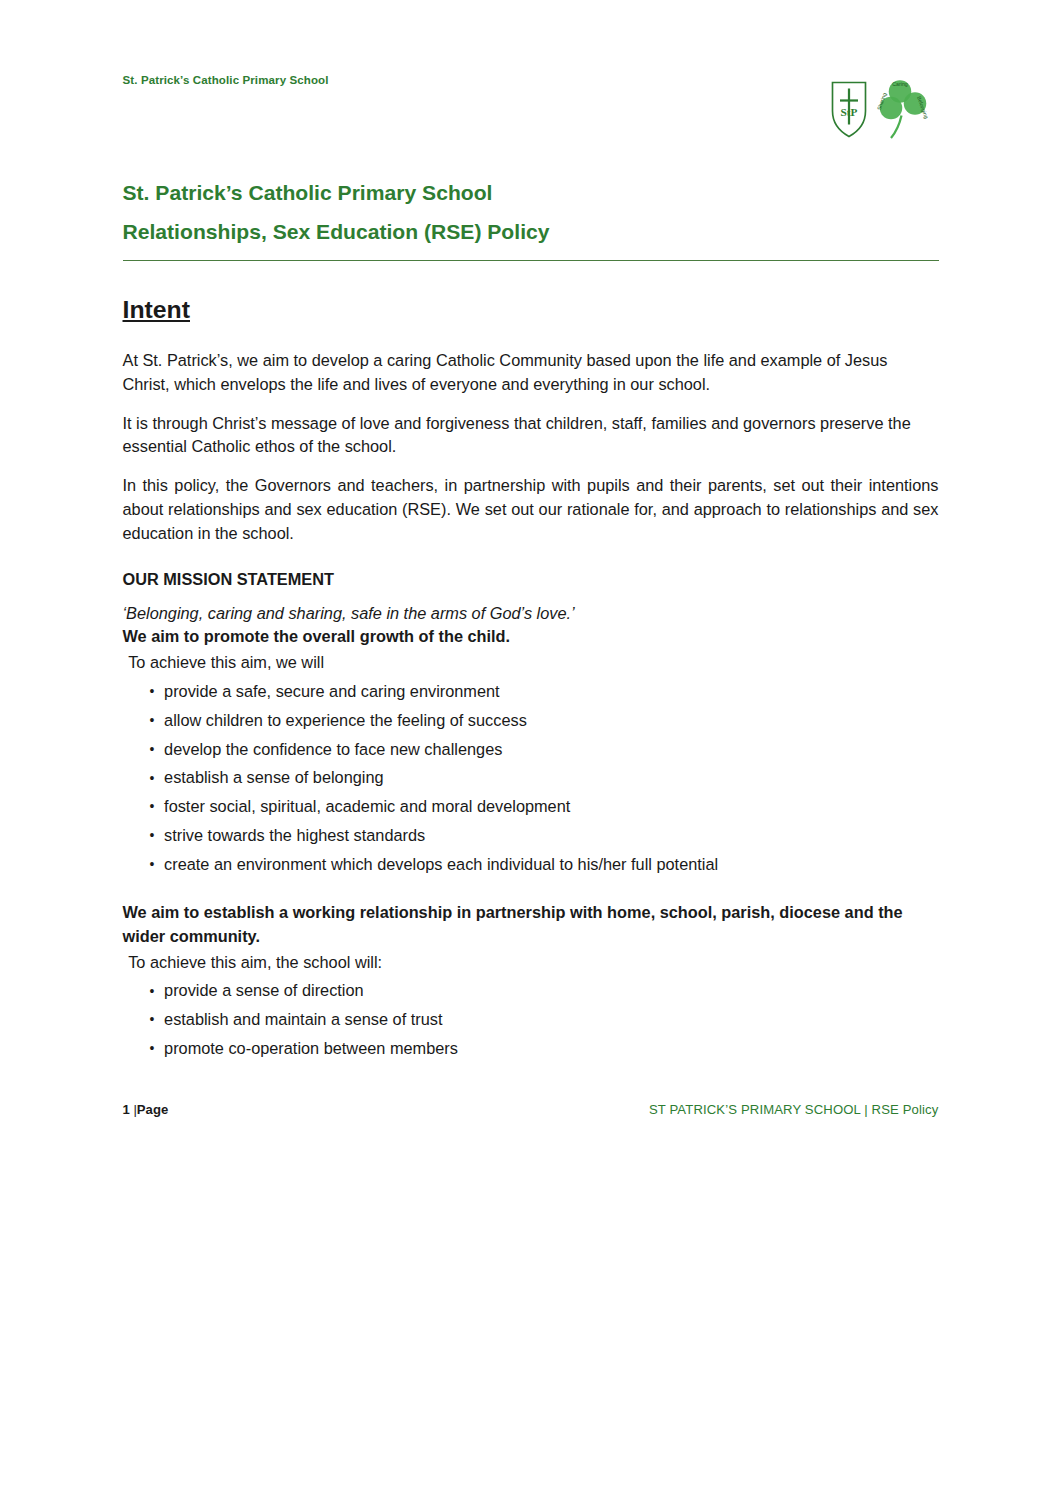St. Patrick’s Catholic Primary School
StP Caring Sharing Belonging
St. Patrick’s Catholic Primary School
Relationships, Sex Education (RSE) Policy
Intent
At St. Patrick’s, we aim to develop a caring Catholic Community based upon the life and example of Jesus Christ, which envelops the life and lives of everyone and everything in our school.
It is through Christ’s message of love and forgiveness that children, staff, families and governors preserve the essential Catholic ethos of the school.
In this policy, the Governors and teachers, in partnership with pupils and their parents, set out their intentions about relationships and sex education (RSE). We set out our rationale for, and approach to relationships and sex education in the school.
OUR MISSION STATEMENT
‘Belonging, caring and sharing, safe in the arms of God’s love.’
We aim to promote the overall growth of the child.
To achieve this aim, we will
provide a safe, secure and caring environment
allow children to experience the feeling of success
develop the confidence to face new challenges
establish a sense of belonging
foster social, spiritual, academic and moral development
strive towards the highest standards
create an environment which develops each individual to his/her full potential
We aim to establish a working relationship in partnership with home, school, parish, diocese and the wider community.
To achieve this aim, the school will:
provide a sense of direction
establish and maintain a sense of trust
promote co-operation between members
1 |Page
ST PATRICK’S PRIMARY SCHOOL | RSE Policy